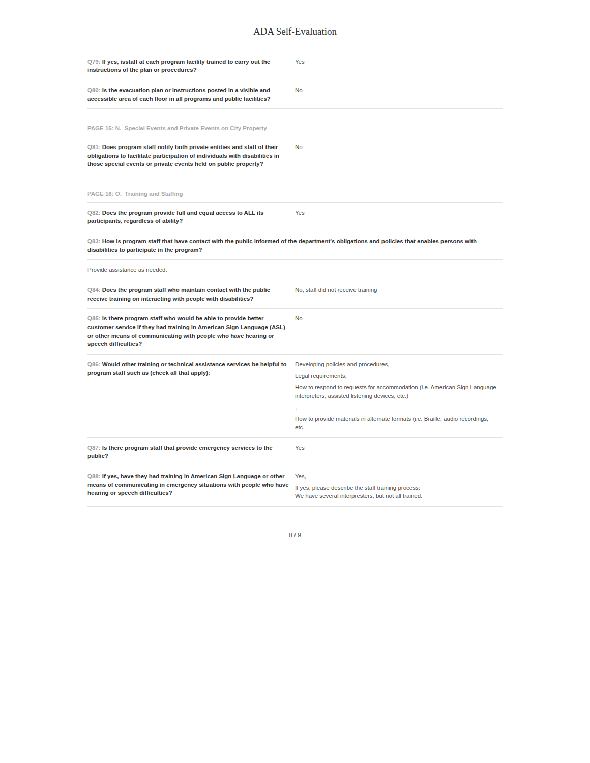ADA Self-Evaluation
| Q79: If yes, isstaff at each program facility trained to carry out the instructions of the plan or procedures? | Yes |
| Q80: Is the evacuation plan or instructions posted in a visible and accessible area of each floor in all programs and public facilities? | No |
PAGE 15: N. Special Events and Private Events on City Property
| Q81: Does program staff notify both private entities and staff of their obligations to facilitate participation of individuals with disabilities in those special events or private events held on public property? | No |
PAGE 16: O. Training and Staffing
| Q82: Does the program provide full and equal access to ALL its participants, regardless of ability? | Yes |
| Q83: How is program staff that have contact with the public informed of the department's obligations and policies that enables persons with disabilities to participate in the program? |
| Provide assistance as needed. |
| Q84: Does the program staff who maintain contact with the public receive training on interacting with people with disabilities? | No, staff did not receive training |
| Q85: Is there program staff who would be able to provide better customer service if they had training in American Sign Language (ASL) or other means of communicating with people who have hearing or speech difficulties? | No |
| Q86: Would other training or technical assistance services be helpful to program staff such as (check all that apply): | Developing policies and procedures , Legal requirements , How to respond to requests for accommodation (i.e. American Sign Language interpreters, assisted listening devices, etc.) , How to provide materials in alternate formats (i.e. Braille, audio recordings, etc. |
| Q87: Is there program staff that provide emergency services to the public? | Yes |
| Q88: If yes, have they had training in American Sign Language or other means of communicating in emergency situations with people who have hearing or speech difficulties? | Yes, If yes, please describe the staff training process: We have several interpresters, but not all trained. |
8 / 9